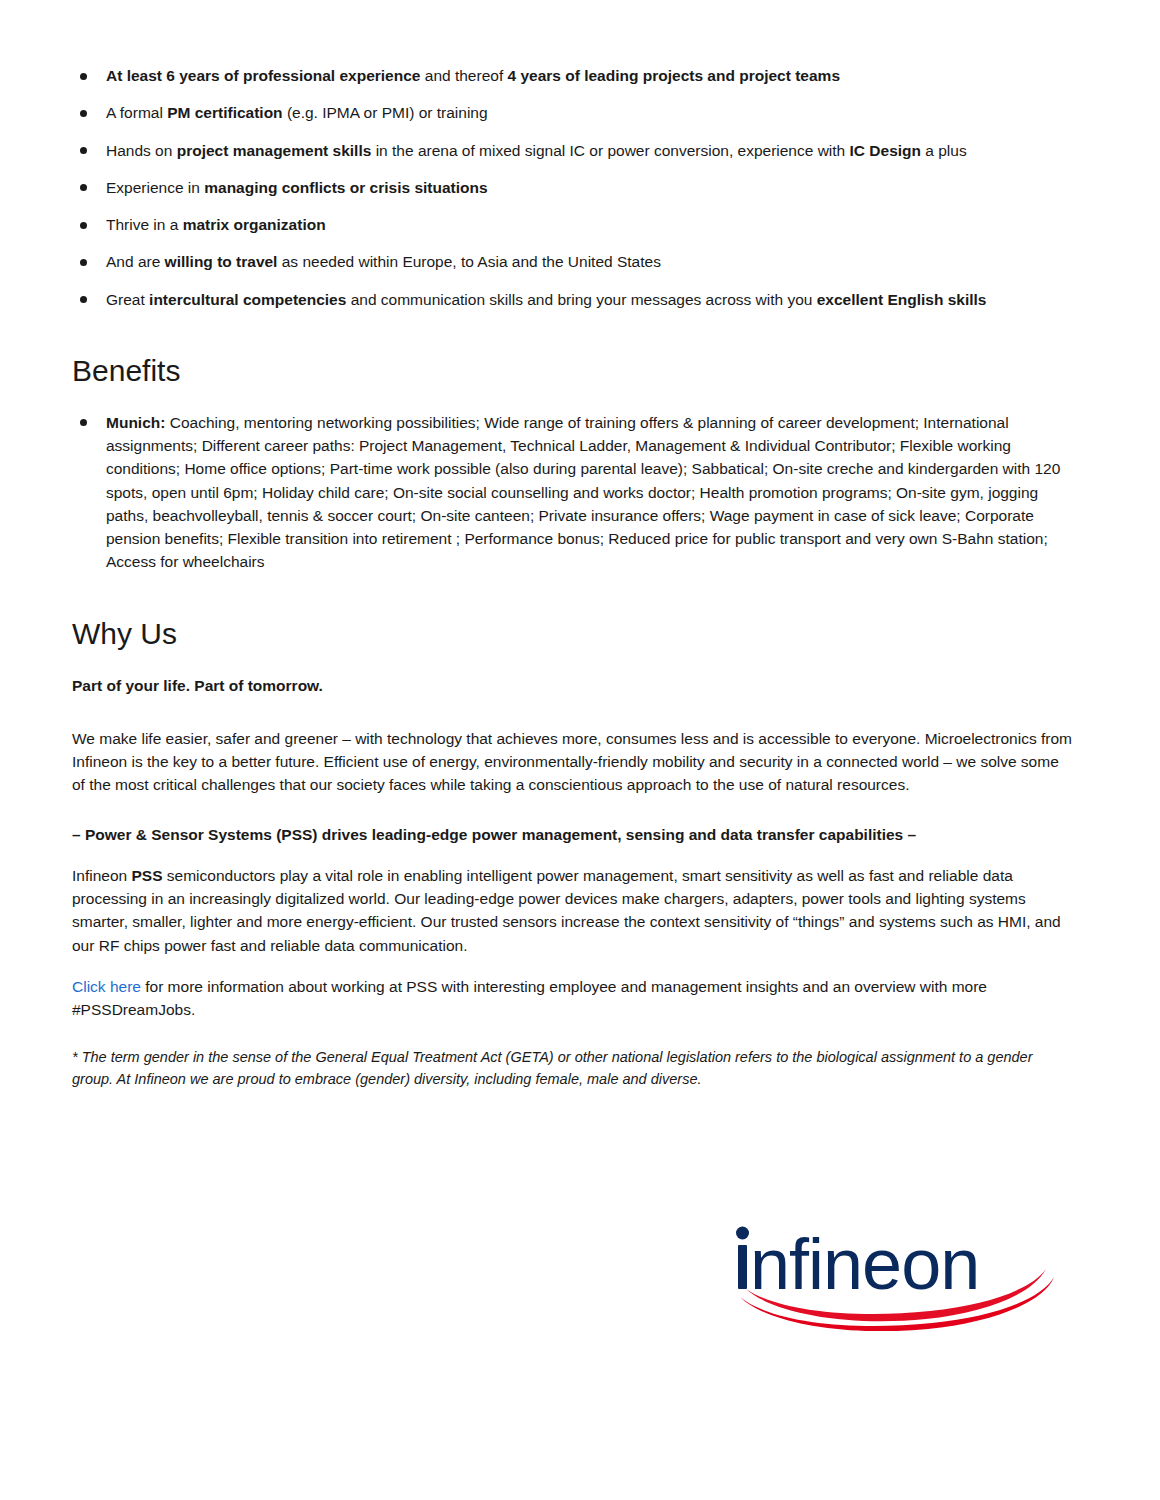At least 6 years of professional experience and thereof 4 years of leading projects and project teams
A formal PM certification (e.g. IPMA or PMI) or training
Hands on project management skills in the arena of mixed signal IC or power conversion, experience with IC Design a plus
Experience in managing conflicts or crisis situations
Thrive in a matrix organization
And are willing to travel as needed within Europe, to Asia and the United States
Great intercultural competencies and communication skills and bring your messages across with you excellent English skills
Benefits
Munich: Coaching, mentoring networking possibilities; Wide range of training offers & planning of career development; International assignments; Different career paths: Project Management, Technical Ladder, Management & Individual Contributor; Flexible working conditions; Home office options; Part-time work possible (also during parental leave); Sabbatical; On-site creche and kindergarden with 120 spots, open until 6pm; Holiday child care; On-site social counselling and works doctor; Health promotion programs; On-site gym, jogging paths, beachvolleyball, tennis & soccer court; On-site canteen; Private insurance offers; Wage payment in case of sick leave; Corporate pension benefits; Flexible transition into retirement ; Performance bonus; Reduced price for public transport and very own S-Bahn station; Access for wheelchairs
Why Us
Part of your life. Part of tomorrow.
We make life easier, safer and greener – with technology that achieves more, consumes less and is accessible to everyone. Microelectronics from Infineon is the key to a better future. Efficient use of energy, environmentally-friendly mobility and security in a connected world – we solve some of the most critical challenges that our society faces while taking a conscientious approach to the use of natural resources.
– Power & Sensor Systems (PSS) drives leading-edge power management, sensing and data transfer capabilities –
Infineon PSS semiconductors play a vital role in enabling intelligent power management, smart sensitivity as well as fast and reliable data processing in an increasingly digitalized world. Our leading-edge power devices make chargers, adapters, power tools and lighting systems smarter, smaller, lighter and more energy-efficient. Our trusted sensors increase the context sensitivity of “things” and systems such as HMI, and our RF chips power fast and reliable data communication.
Click here for more information about working at PSS with interesting employee and management insights and an overview with more #PSSDreamJobs.
* The term gender in the sense of the General Equal Treatment Act (GETA) or other national legislation refers to the biological assignment to a gender group. At Infineon we are proud to embrace (gender) diversity, including female, male and diverse.
nfineon